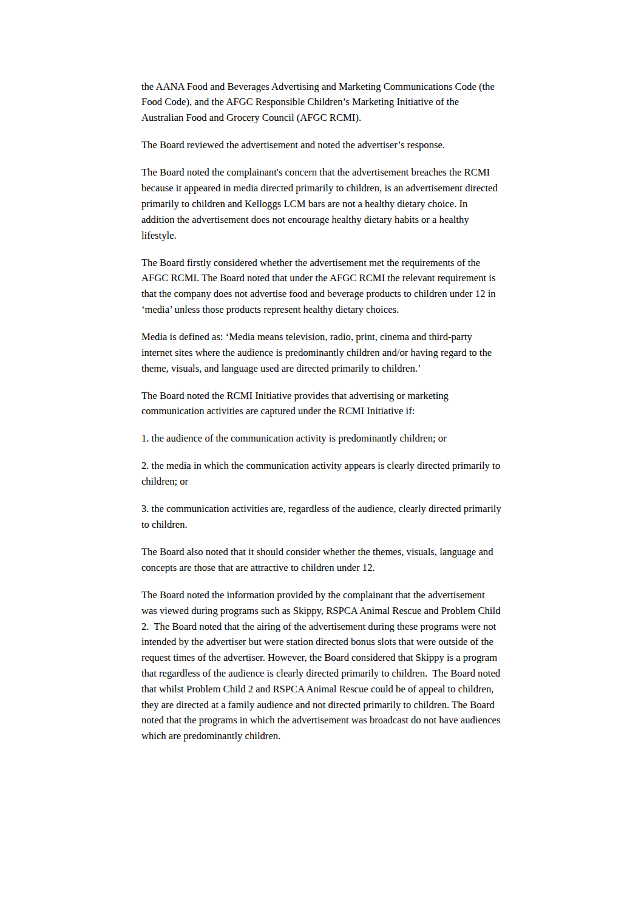the AANA Food and Beverages Advertising and Marketing Communications Code (the Food Code), and the AFGC Responsible Children’s Marketing Initiative of the Australian Food and Grocery Council (AFGC RCMI).
The Board reviewed the advertisement and noted the advertiser’s response.
The Board noted the complainant's concern that the advertisement breaches the RCMI because it appeared in media directed primarily to children, is an advertisement directed primarily to children and Kelloggs LCM bars are not a healthy dietary choice. In addition the advertisement does not encourage healthy dietary habits or a healthy lifestyle.
The Board firstly considered whether the advertisement met the requirements of the AFGC RCMI. The Board noted that under the AFGC RCMI the relevant requirement is that the company does not advertise food and beverage products to children under 12 in ‘media’ unless those products represent healthy dietary choices.
Media is defined as: ‘Media means television, radio, print, cinema and third-party internet sites where the audience is predominantly children and/or having regard to the theme, visuals, and language used are directed primarily to children.’
The Board noted the RCMI Initiative provides that advertising or marketing communication activities are captured under the RCMI Initiative if:
1. the audience of the communication activity is predominantly children; or
2. the media in which the communication activity appears is clearly directed primarily to children; or
3. the communication activities are, regardless of the audience, clearly directed primarily to children.
The Board also noted that it should consider whether the themes, visuals, language and concepts are those that are attractive to children under 12.
The Board noted the information provided by the complainant that the advertisement was viewed during programs such as Skippy, RSPCA Animal Rescue and Problem Child 2. The Board noted that the airing of the advertisement during these programs were not intended by the advertiser but were station directed bonus slots that were outside of the request times of the advertiser. However, the Board considered that Skippy is a program that regardless of the audience is clearly directed primarily to children. The Board noted that whilst Problem Child 2 and RSPCA Animal Rescue could be of appeal to children, they are directed at a family audience and not directed primarily to children. The Board noted that the programs in which the advertisement was broadcast do not have audiences which are predominantly children.